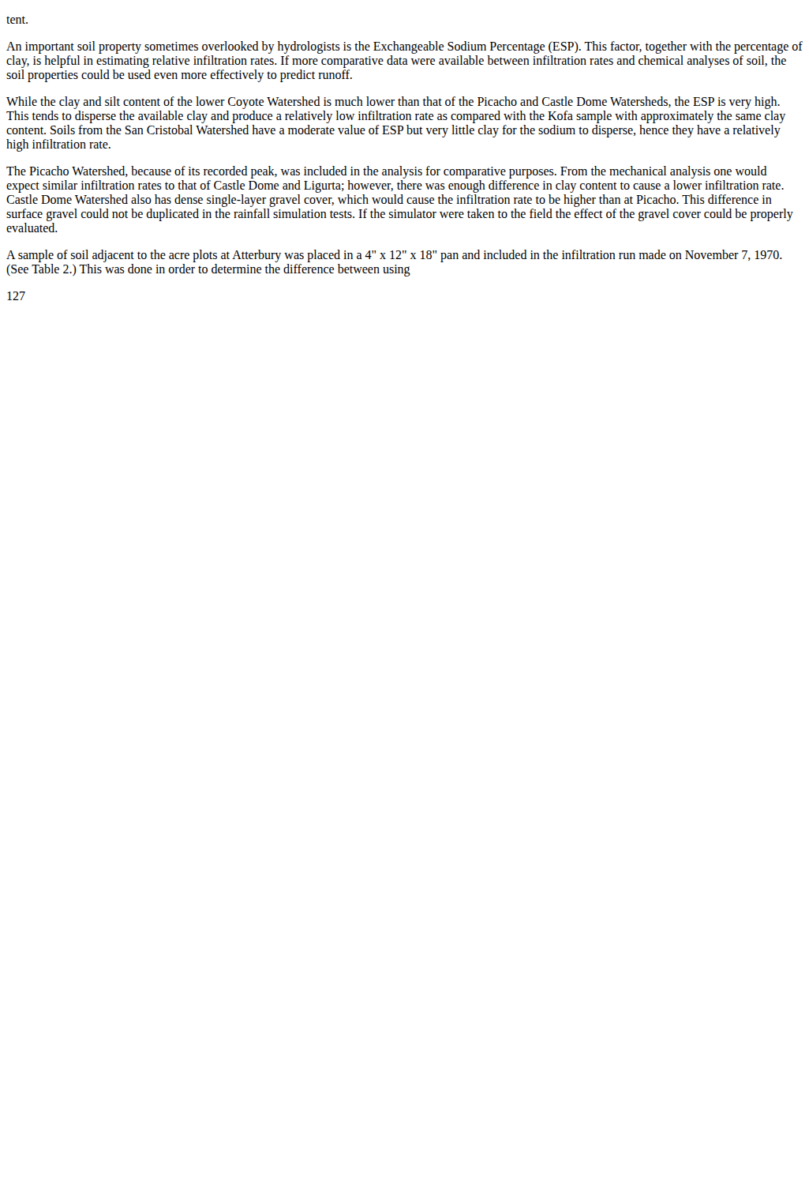tent.
An important soil property sometimes overlooked by hydrologists is the Exchangeable Sodium Percentage (ESP). This factor, together with the percentage of clay, is helpful in estimating relative infiltration rates. If more comparative data were available between infiltration rates and chemical analyses of soil, the soil properties could be used even more effectively to predict runoff.
While the clay and silt content of the lower Coyote Watershed is much lower than that of the Picacho and Castle Dome Watersheds, the ESP is very high. This tends to disperse the available clay and produce a relatively low infiltration rate as compared with the Kofa sample with approximately the same clay content. Soils from the San Cristobal Watershed have a moderate value of ESP but very little clay for the sodium to disperse, hence they have a relatively high infiltration rate.
The Picacho Watershed, because of its recorded peak, was included in the analysis for comparative purposes. From the mechanical analysis one would expect similar infiltration rates to that of Castle Dome and Ligurta; however, there was enough difference in clay content to cause a lower infiltration rate. Castle Dome Watershed also has dense single-layer gravel cover, which would cause the infiltration rate to be higher than at Picacho. This difference in surface gravel could not be duplicated in the rainfall simulation tests. If the simulator were taken to the field the effect of the gravel cover could be properly evaluated.
A sample of soil adjacent to the acre plots at Atterbury was placed in a 4" x 12" x 18" pan and included in the infiltration run made on November 7, 1970. (See Table 2.) This was done in order to determine the difference between using
127